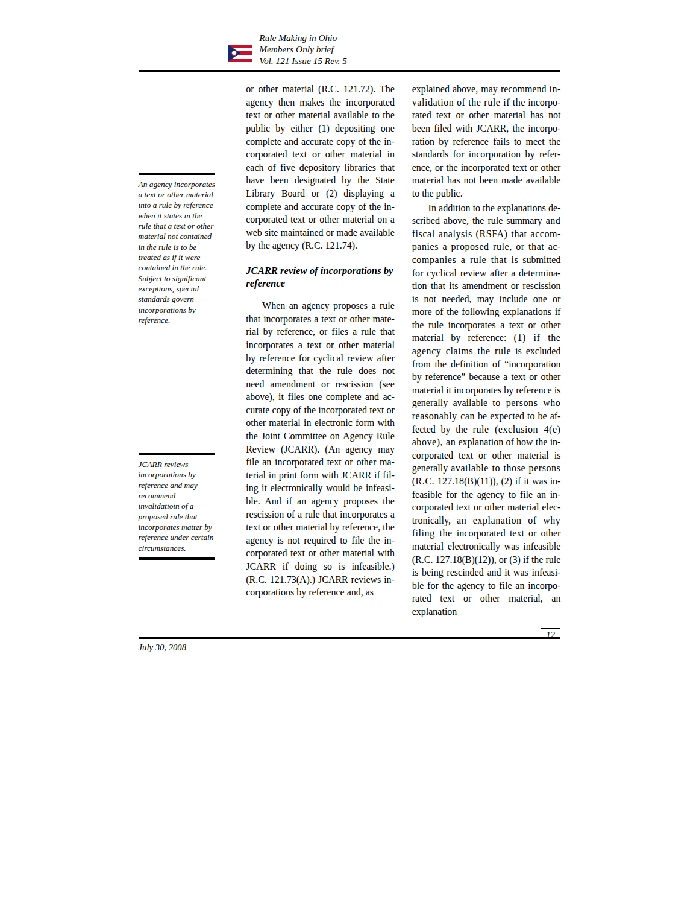Rule Making in Ohio
Members Only brief
Vol. 121 Issue 15 Rev. 5
An agency incorporates a text or other material into a rule by reference when it states in the rule that a text or other material not contained in the rule is to be treated as if it were contained in the rule. Subject to significant exceptions, special standards govern incorporations by reference.
JCARR reviews incorporations by reference and may recommend invalidatioin of a proposed rule that incorporates matter by reference under certain circumstances.
or other material (R.C. 121.72). The agency then makes the incorporated text or other material available to the public by either (1) depositing one complete and accurate copy of the incorporated text or other material in each of five depository libraries that have been designated by the State Library Board or (2) displaying a complete and accurate copy of the incorporated text or other material on a web site maintained or made available by the agency (R.C. 121.74).
JCARR review of incorporations by reference
When an agency proposes a rule that incorporates a text or other material by reference, or files a rule that incorporates a text or other material by reference for cyclical review after determining that the rule does not need amendment or rescission (see above), it files one complete and accurate copy of the incorporated text or other material in electronic form with the Joint Committee on Agency Rule Review (JCARR). (An agency may file an incorporated text or other material in print form with JCARR if filing it electronically would be infeasible. And if an agency proposes the rescission of a rule that incorporates a text or other material by reference, the agency is not required to file the incorporated text or other material with JCARR if doing so is infeasible.) (R.C. 121.73(A).) JCARR reviews incorporations by reference and, as
explained above, may recommend invalidation of the rule if the incorporated text or other material has not been filed with JCARR, the incorporation by reference fails to meet the standards for incorporation by reference, or the incorporated text or other material has not been made available to the public.
In addition to the explanations described above, the rule summary and fiscal analysis (RSFA) that accompanies a proposed rule, or that accompanies a rule that is submitted for cyclical review after a determination that its amendment or rescission is not needed, may include one or more of the following explanations if the rule incorporates a text or other material by reference: (1) if the agency claims the rule is excluded from the definition of “incorporation by reference” because a text or other material it incorporates by reference is generally available to persons who reasonably can be expected to be affected by the rule (exclusion 4(e) above), an explanation of how the incorporated text or other material is generally available to those persons (R.C. 127.18(B)(11)), (2) if it was infeasible for the agency to file an incorporated text or other material electronically, an explanation of why filing the incorporated text or other material electronically was infeasible (R.C. 127.18(B)(12)), or (3) if the rule is being rescinded and it was infeasible for the agency to file an incorporated text or other material, an explanation
July 30, 2008
12